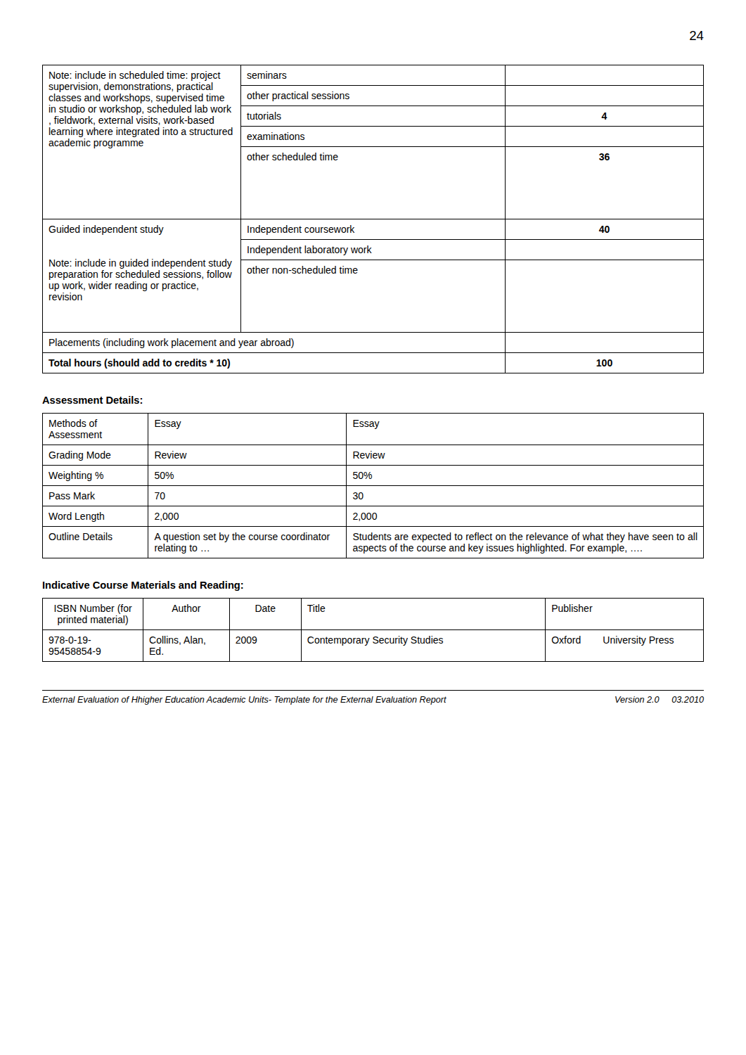24
| Note: include in scheduled time: project supervision, demonstrations, practical classes and workshops, supervised time in studio or workshop, scheduled lab work , fieldwork, external visits, work-based learning where integrated into a structured academic programme | seminars | |
| other practical sessions | |
| tutorials | 4 |
| examinations | |
| other scheduled time | 36 |
| Guided independent study Note: include in guided independent study preparation for scheduled sessions, follow up work, wider reading or practice, revision | Independent coursework | 40 |
| Independent laboratory work | |
| other non-scheduled time | |
| Placements (including work placement and year abroad) | |
| Total hours (should add to credits * 10) | 100 |
Assessment Details:
| Methods of Assessment | Essay | Essay |
| Grading Mode | Review | Review |
| Weighting % | 50% | 50% |
| Pass Mark | 70 | 30 |
| Word Length | 2,000 | 2,000 |
| Outline Details | A question set by the course coordinator relating to … | Students are expected to reflect on the relevance of what they have seen to all aspects of the course and key issues highlighted. For example, …. |
Indicative Course Materials and Reading:
| ISBN Number (for printed material) | Author | Date | Title | Publisher |
| 978-0-19-95458854-9 | Collins, Alan, Ed. | 2009 | Contemporary Security Studies | Oxford University Press |
External Evaluation of Hhigher Education Academic Units- Template for the External Evaluation Report
Version 2.0 03.2010